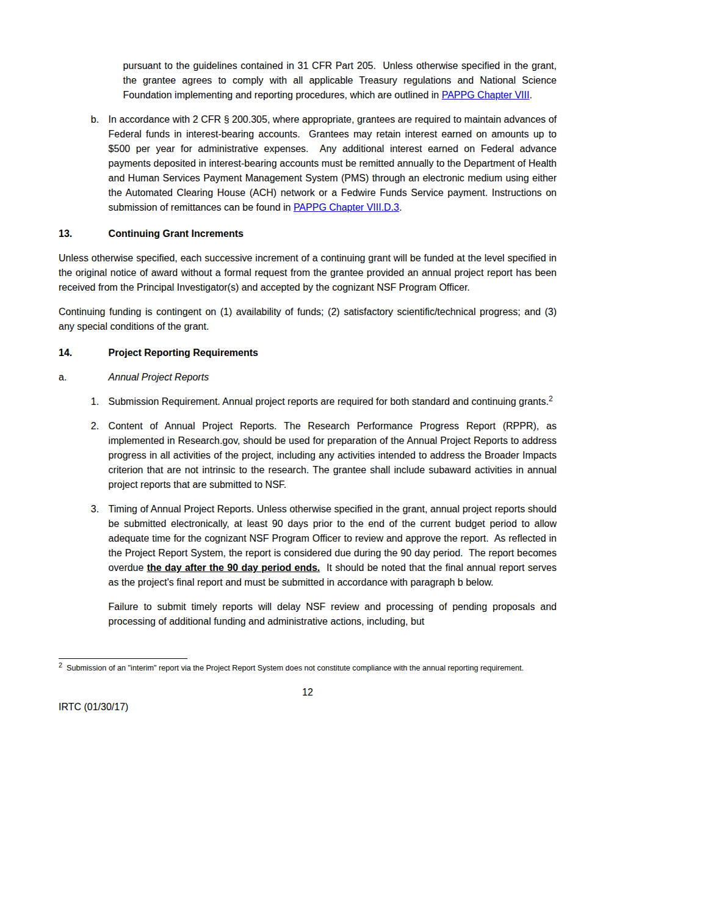pursuant to the guidelines contained in 31 CFR Part 205. Unless otherwise specified in the grant, the grantee agrees to comply with all applicable Treasury regulations and National Science Foundation implementing and reporting procedures, which are outlined in PAPPG Chapter VIII.
b.
In accordance with 2 CFR § 200.305, where appropriate, grantees are required to maintain advances of Federal funds in interest-bearing accounts. Grantees may retain interest earned on amounts up to $500 per year for administrative expenses. Any additional interest earned on Federal advance payments deposited in interest-bearing accounts must be remitted annually to the Department of Health and Human Services Payment Management System (PMS) through an electronic medium using either the Automated Clearing House (ACH) network or a Fedwire Funds Service payment. Instructions on submission of remittances can be found in PAPPG Chapter VIII.D.3.
13.
Continuing Grant Increments
Unless otherwise specified, each successive increment of a continuing grant will be funded at the level specified in the original notice of award without a formal request from the grantee provided an annual project report has been received from the Principal Investigator(s) and accepted by the cognizant NSF Program Officer.
Continuing funding is contingent on (1) availability of funds; (2) satisfactory scientific/technical progress; and (3) any special conditions of the grant.
14.
Project Reporting Requirements
a.
Annual Project Reports
1.
Submission Requirement. Annual project reports are required for both standard and continuing grants.2
2.
Content of Annual Project Reports. The Research Performance Progress Report (RPPR), as implemented in Research.gov, should be used for preparation of the Annual Project Reports to address progress in all activities of the project, including any activities intended to address the Broader Impacts criterion that are not intrinsic to the research. The grantee shall include subaward activities in annual project reports that are submitted to NSF.
3.
Timing of Annual Project Reports. Unless otherwise specified in the grant, annual project reports should be submitted electronically, at least 90 days prior to the end of the current budget period to allow adequate time for the cognizant NSF Program Officer to review and approve the report. As reflected in the Project Report System, the report is considered due during the 90 day period. The report becomes overdue the day after the 90 day period ends. It should be noted that the final annual report serves as the project's final report and must be submitted in accordance with paragraph b below.
Failure to submit timely reports will delay NSF review and processing of pending proposals and processing of additional funding and administrative actions, including, but
2 Submission of an "interim" report via the Project Report System does not constitute compliance with the annual reporting requirement.
12
IRTC (01/30/17)